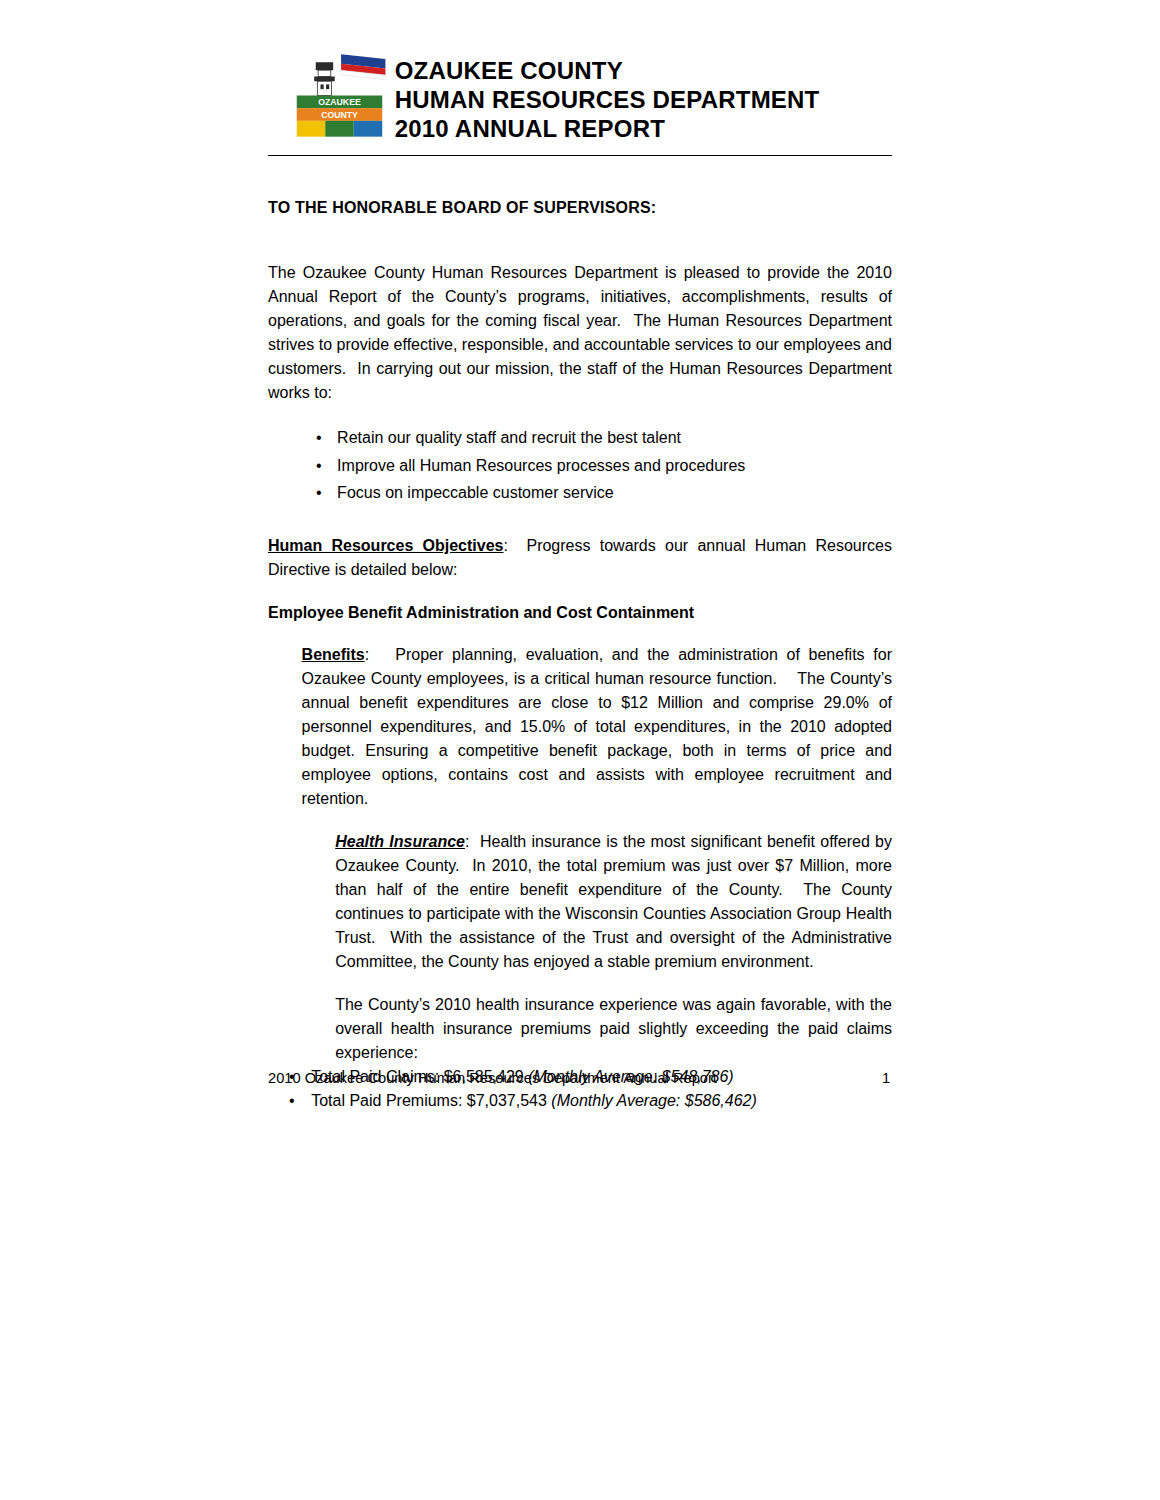OZAUKEE COUNTY
OZAUKEE COUNTY
HUMAN RESOURCES DEPARTMENT
2010 ANNUAL REPORT
TO THE HONORABLE BOARD OF SUPERVISORS:
The Ozaukee County Human Resources Department is pleased to provide the 2010 Annual Report of the County’s programs, initiatives, accomplishments, results of operations, and goals for the coming fiscal year. The Human Resources Department strives to provide effective, responsible, and accountable services to our employees and customers. In carrying out our mission, the staff of the Human Resources Department works to:
Retain our quality staff and recruit the best talent
Improve all Human Resources processes and procedures
Focus on impeccable customer service
Human Resources Objectives: Progress towards our annual Human Resources Directive is detailed below:
Employee Benefit Administration and Cost Containment
Benefits: Proper planning, evaluation, and the administration of benefits for Ozaukee County employees, is a critical human resource function. The County’s annual benefit expenditures are close to $12 Million and comprise 29.0% of personnel expenditures, and 15.0% of total expenditures, in the 2010 adopted budget. Ensuring a competitive benefit package, both in terms of price and employee options, contains cost and assists with employee recruitment and retention.
Health Insurance: Health insurance is the most significant benefit offered by Ozaukee County. In 2010, the total premium was just over $7 Million, more than half of the entire benefit expenditure of the County. The County continues to participate with the Wisconsin Counties Association Group Health Trust. With the assistance of the Trust and oversight of the Administrative Committee, the County has enjoyed a stable premium environment.
The County’s 2010 health insurance experience was again favorable, with the overall health insurance premiums paid slightly exceeding the paid claims experience:
Total Paid Claims: $6,585,429 (Monthly Average: $548,786)
Total Paid Premiums: $7,037,543 (Monthly Average: $586,462)
2010 Ozaukee County Human Resources Department Annual Report 1